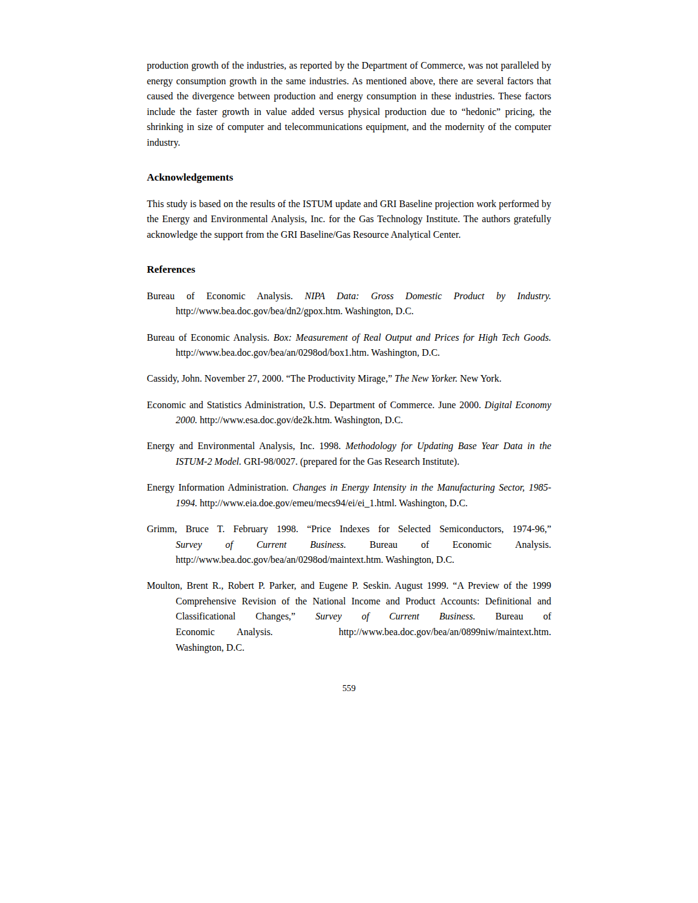production growth of the industries, as reported by the Department of Commerce, was not paralleled by energy consumption growth in the same industries. As mentioned above, there are several factors that caused the divergence between production and energy consumption in these industries. These factors include the faster growth in value added versus physical production due to “hedonic” pricing, the shrinking in size of computer and telecommunications equipment, and the modernity of the computer industry.
Acknowledgements
This study is based on the results of the ISTUM update and GRI Baseline projection work performed by the Energy and Environmental Analysis, Inc. for the Gas Technology Institute. The authors gratefully acknowledge the support from the GRI Baseline/Gas Resource Analytical Center.
References
Bureau of Economic Analysis. NIPA Data: Gross Domestic Product by Industry. http://www.bea.doc.gov/bea/dn2/gpox.htm. Washington, D.C.
Bureau of Economic Analysis. Box: Measurement of Real Output and Prices for High Tech Goods. http://www.bea.doc.gov/bea/an/0298od/box1.htm. Washington, D.C.
Cassidy, John. November 27, 2000. “The Productivity Mirage,” The New Yorker. New York.
Economic and Statistics Administration, U.S. Department of Commerce. June 2000. Digital Economy 2000. http://www.esa.doc.gov/de2k.htm. Washington, D.C.
Energy and Environmental Analysis, Inc. 1998. Methodology for Updating Base Year Data in the ISTUM-2 Model. GRI-98/0027. (prepared for the Gas Research Institute).
Energy Information Administration. Changes in Energy Intensity in the Manufacturing Sector, 1985-1994. http://www.eia.doe.gov/emeu/mecs94/ei/ei_1.html. Washington, D.C.
Grimm, Bruce T. February 1998. “Price Indexes for Selected Semiconductors, 1974-96,” Survey of Current Business. Bureau of Economic Analysis. http://www.bea.doc.gov/bea/an/0298od/maintext.htm. Washington, D.C.
Moulton, Brent R., Robert P. Parker, and Eugene P. Seskin. August 1999. “A Preview of the 1999 Comprehensive Revision of the National Income and Product Accounts: Definitional and Classificational Changes,” Survey of Current Business. Bureau of Economic Analysis. http://www.bea.doc.gov/bea/an/0899niw/maintext.htm. Washington, D.C.
559